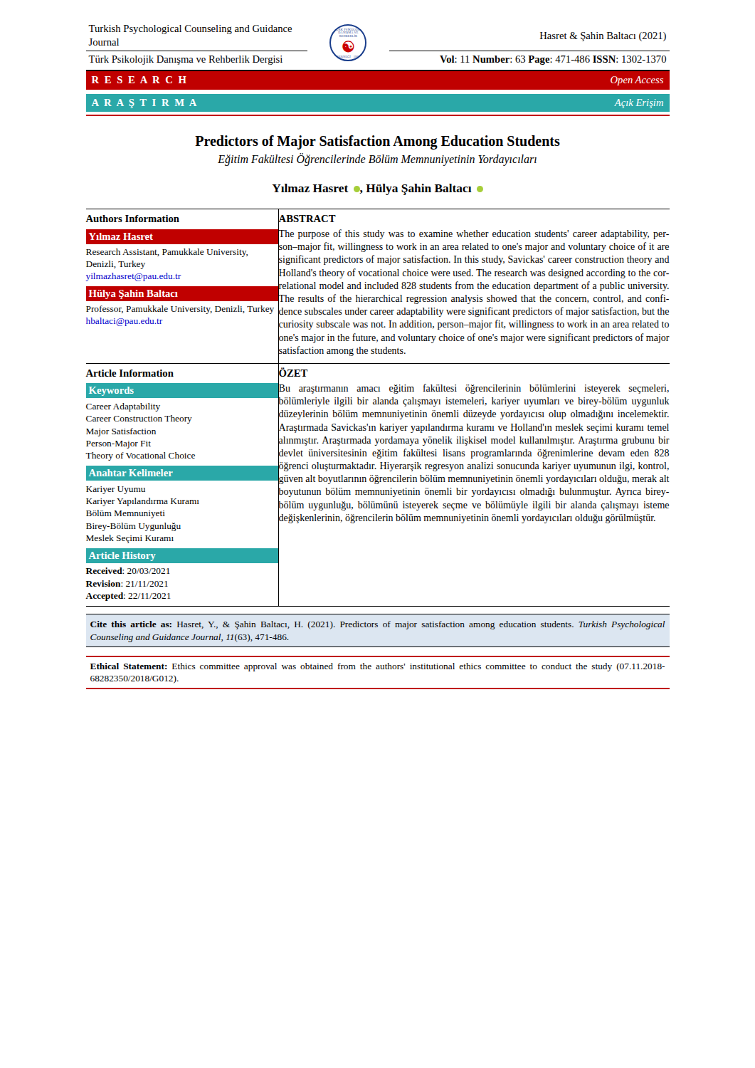| Turkish Psychological Counseling and Guidance Journal | TÜRK PSİKOLOJİK DANIŞMA VE REHBERLİK ☯ DERNEĞİ 1989 | Hasret & Şahin Baltacı (2021) |
| Türk Psikolojik Danışma ve Rehberlik Dergisi | Vol : 11 Number : 63 Page : 471-486 ISSN : 1302-1370 |
R E S E A R C H
Open Access
A R A Ş T I R M A
Açık Erişim
Predictors of Major Satisfaction Among Education Students
Eğitim Fakültesi Öğrencilerinde Bölüm Memnuniyetinin Yordayıcıları
Yılmaz Hasret , Hülya Şahin Baltacı
| Authors Information Yılmaz Hasret Research Assistant, Pamukkale University, Denizli, Turkey yilmazhasret@pau.edu.tr Hülya Şahin Baltacı Professor, Pamukkale University, Denizli, Turkey hbaltaci@pau.edu.tr | ABSTRACT The purpose of this study was to examine whether education students' career adaptability, person–major fit, willingness to work in an area related to one's major and voluntary choice of it are significant predictors of major satisfaction. In this study, Savickas' career construction theory and Holland's theory of vocational choice were used. The research was designed according to the correlational model and included 828 students from the education department of a public university. The results of the hierarchical regression analysis showed that the concern, control, and confidence subscales under career adaptability were significant predictors of major satisfaction, but the curiosity subscale was not. In addition, person–major fit, willingness to work in an area related to one's major in the future, and voluntary choice of one's major were significant predictors of major satisfaction among the students. |
| Article Information Keywords Career Adaptability Career Construction Theory Major Satisfaction Person-Major Fit Theory of Vocational Choice Anahtar Kelimeler Kariyer Uyumu Kariyer Yapılandırma Kuramı Bölüm Memnuniyeti Birey-Bölüm Uygunluğu Meslek Seçimi Kuramı Article History Received : 20/03/2021 Revision : 21/11/2021 Accepted : 22/11/2021 | ÖZET Bu araştırmanın amacı eğitim fakültesi öğrencilerinin bölümlerini isteyerek seçmeleri, bölümleriyle ilgili bir alanda çalışmayı istemeleri, kariyer uyumları ve birey-bölüm uygunluk düzeylerinin bölüm memnuniyetinin önemli düzeyde yordayıcısı olup olmadığını incelemektir. Araştırmada Savickas'ın kariyer yapılandırma kuramı ve Holland'ın meslek seçimi kuramı temel alınmıştır. Araştırmada yordamaya yönelik ilişkisel model kullanılmıştır. Araştırma grubunu bir devlet üniversitesinin eğitim fakültesi lisans programlarında öğrenimlerine devam eden 828 öğrenci oluşturmaktadır. Hiyerarşik regresyon analizi sonucunda kariyer uyumunun ilgi, kontrol, güven alt boyutlarının öğrencilerin bölüm memnuniyetinin önemli yordayıcıları olduğu, merak alt boyutunun bölüm memnuniyetinin önemli bir yordayıcısı olmadığı bulunmuştur. Ayrıca birey-bölüm uygunluğu, bölümünü isteyerek seçme ve bölümüyle ilgili bir alanda çalışmayı isteme değişkenlerinin, öğrencilerin bölüm memnuniyetinin önemli yordayıcıları olduğu görülmüştür. |
Cite this article as: Hasret, Y., & Şahin Baltacı, H. (2021). Predictors of major satisfaction among education students. Turkish Psychological Counseling and Guidance Journal, 11(63), 471-486.
Ethical Statement: Ethics committee approval was obtained from the authors' institutional ethics committee to conduct the study (07.11.2018-68282350/2018/G012).